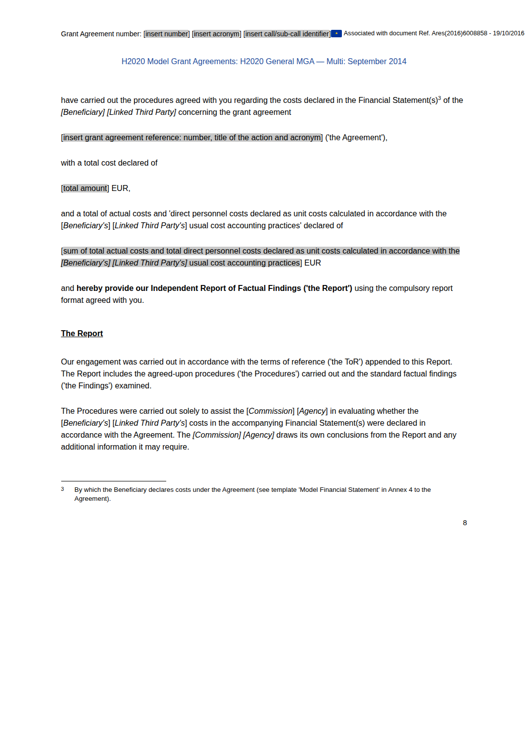Grant Agreement number: [insert number] [insert acronym] [insert call/sub-call identifier]
Associated with document Ref. Ares(2016)6008858 - 19/10/2016
H2020 Model Grant Agreements: H2020 General MGA — Multi: September 2014
have carried out the procedures agreed with you regarding the costs declared in the Financial Statement(s)3 of the [Beneficiary] [Linked Third Party] concerning the grant agreement
[insert grant agreement reference: number, title of the action and acronym] ('the Agreement'),
with a total cost declared of
[total amount] EUR,
and a total of actual costs and 'direct personnel costs declared as unit costs calculated in accordance with the [Beneficiary's] [Linked Third Party's] usual cost accounting practices' declared of
[sum of total actual costs and total direct personnel costs declared as unit costs calculated in accordance with the [Beneficiary's] [Linked Third Party's] usual cost accounting practices] EUR
and hereby provide our Independent Report of Factual Findings ('the Report') using the compulsory report format agreed with you.
The Report
Our engagement was carried out in accordance with the terms of reference ('the ToR') appended to this Report. The Report includes the agreed-upon procedures ('the Procedures') carried out and the standard factual findings ('the Findings') examined.
The Procedures were carried out solely to assist the [Commission] [Agency] in evaluating whether the [Beneficiary's] [Linked Third Party's] costs in the accompanying Financial Statement(s) were declared in accordance with the Agreement. The [Commission] [Agency] draws its own conclusions from the Report and any additional information it may require.
3 By which the Beneficiary declares costs under the Agreement (see template 'Model Financial Statement' in Annex 4 to the Agreement).
8